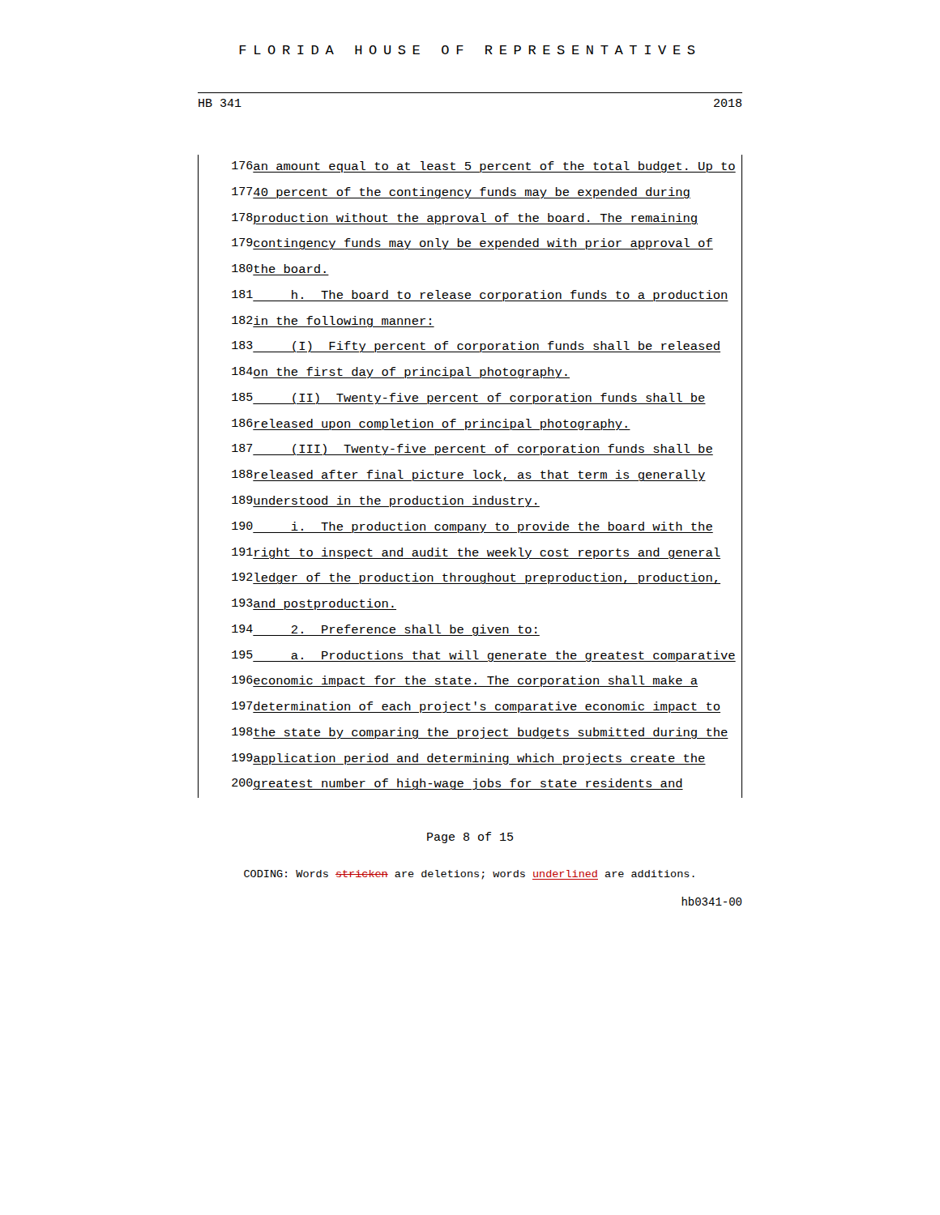FLORIDA HOUSE OF REPRESENTATIVES
HB 341 2018
| 176 | an amount equal to at least 5 percent of the total budget. Up to |
| 177 | 40 percent of the contingency funds may be expended during |
| 178 | production without the approval of the board. The remaining |
| 179 | contingency funds may only be expended with prior approval of |
| 180 | the board. |
| 181 | h. The board to release corporation funds to a production |
| 182 | in the following manner: |
| 183 | (I) Fifty percent of corporation funds shall be released |
| 184 | on the first day of principal photography. |
| 185 | (II) Twenty-five percent of corporation funds shall be |
| 186 | released upon completion of principal photography. |
| 187 | (III) Twenty-five percent of corporation funds shall be |
| 188 | released after final picture lock, as that term is generally |
| 189 | understood in the production industry. |
| 190 | i. The production company to provide the board with the |
| 191 | right to inspect and audit the weekly cost reports and general |
| 192 | ledger of the production throughout preproduction, production, |
| 193 | and postproduction. |
| 194 | 2. Preference shall be given to: |
| 195 | a. Productions that will generate the greatest comparative |
| 196 | economic impact for the state. The corporation shall make a |
| 197 | determination of each project's comparative economic impact to |
| 198 | the state by comparing the project budgets submitted during the |
| 199 | application period and determining which projects create the |
| 200 | greatest number of high-wage jobs for state residents and |
Page 8 of 15
CODING: Words stricken are deletions; words underlined are additions.
hb0341-00